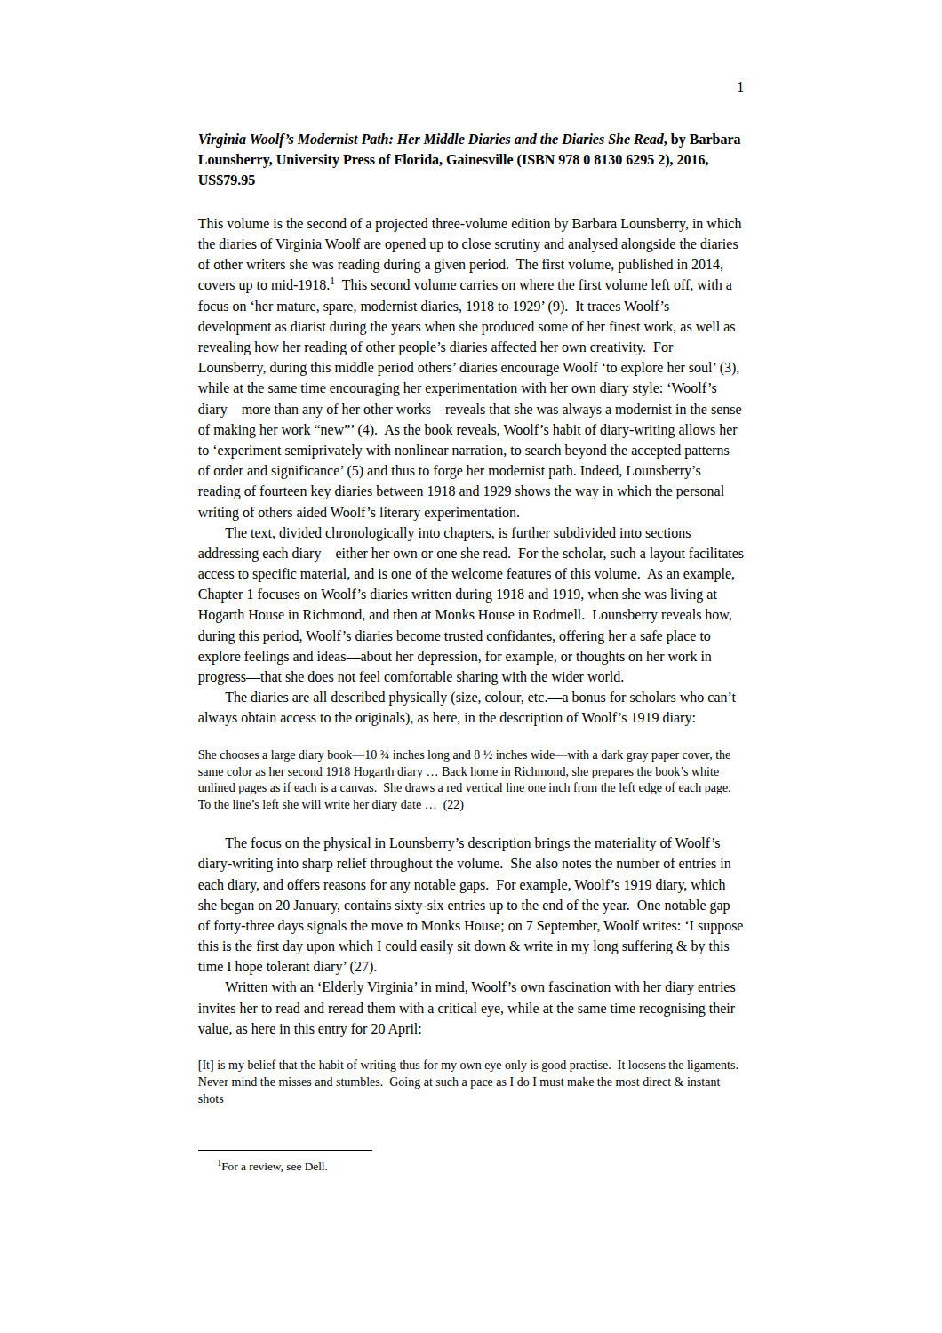1
Virginia Woolf’s Modernist Path: Her Middle Diaries and the Diaries She Read, by Barbara Lounsberry, University Press of Florida, Gainesville (ISBN 978 0 8130 6295 2), 2016, US$79.95
This volume is the second of a projected three-volume edition by Barbara Lounsberry, in which the diaries of Virginia Woolf are opened up to close scrutiny and analysed alongside the diaries of other writers she was reading during a given period. The first volume, published in 2014, covers up to mid-1918.1 This second volume carries on where the first volume left off, with a focus on ‘her mature, spare, modernist diaries, 1918 to 1929’ (9). It traces Woolf’s development as diarist during the years when she produced some of her finest work, as well as revealing how her reading of other people’s diaries affected her own creativity. For Lounsberry, during this middle period others’ diaries encourage Woolf ‘to explore her soul’ (3), while at the same time encouraging her experimentation with her own diary style: ‘Woolf’s diary—more than any of her other works—reveals that she was always a modernist in the sense of making her work “new”’ (4). As the book reveals, Woolf’s habit of diary-writing allows her to ‘experiment semiprivately with nonlinear narration, to search beyond the accepted patterns of order and significance’ (5) and thus to forge her modernist path. Indeed, Lounsberry’s reading of fourteen key diaries between 1918 and 1929 shows the way in which the personal writing of others aided Woolf’s literary experimentation.
The text, divided chronologically into chapters, is further subdivided into sections addressing each diary—either her own or one she read. For the scholar, such a layout facilitates access to specific material, and is one of the welcome features of this volume. As an example, Chapter 1 focuses on Woolf’s diaries written during 1918 and 1919, when she was living at Hogarth House in Richmond, and then at Monks House in Rodmell. Lounsberry reveals how, during this period, Woolf’s diaries become trusted confidantes, offering her a safe place to explore feelings and ideas—about her depression, for example, or thoughts on her work in progress—that she does not feel comfortable sharing with the wider world.
The diaries are all described physically (size, colour, etc.—a bonus for scholars who can’t always obtain access to the originals), as here, in the description of Woolf’s 1919 diary:
She chooses a large diary book—10 ¾ inches long and 8 ½ inches wide—with a dark gray paper cover, the same color as her second 1918 Hogarth diary … Back home in Richmond, she prepares the book’s white unlined pages as if each is a canvas. She draws a red vertical line one inch from the left edge of each page. To the line’s left she will write her diary date … (22)
The focus on the physical in Lounsberry’s description brings the materiality of Woolf’s diary-writing into sharp relief throughout the volume. She also notes the number of entries in each diary, and offers reasons for any notable gaps. For example, Woolf’s 1919 diary, which she began on 20 January, contains sixty-six entries up to the end of the year. One notable gap of forty-three days signals the move to Monks House; on 7 September, Woolf writes: ‘I suppose this is the first day upon which I could easily sit down & write in my long suffering & by this time I hope tolerant diary’ (27).
Written with an ‘Elderly Virginia’ in mind, Woolf’s own fascination with her diary entries invites her to read and reread them with a critical eye, while at the same time recognising their value, as here in this entry for 20 April:
[It] is my belief that the habit of writing thus for my own eye only is good practise. It loosens the ligaments. Never mind the misses and stumbles. Going at such a pace as I do I must make the most direct & instant shots
1For a review, see Dell.